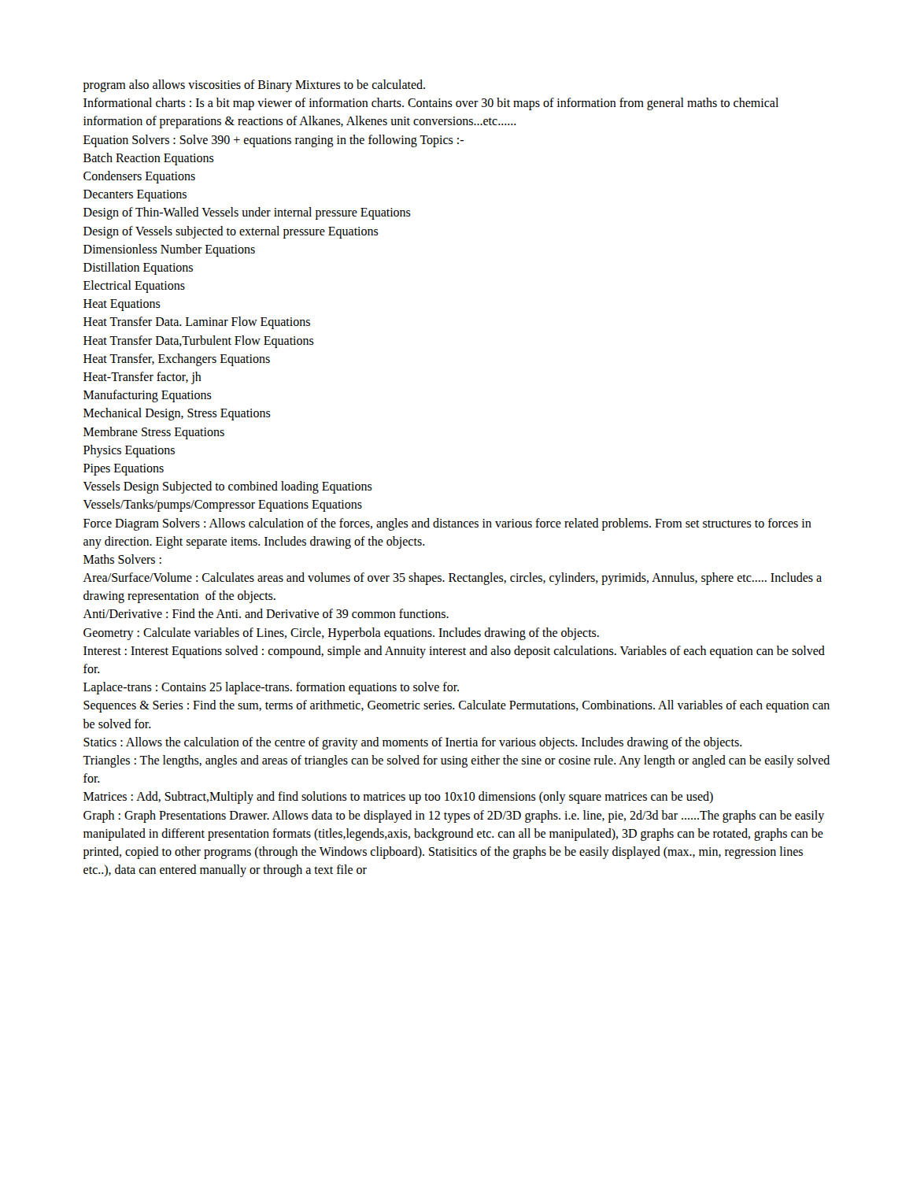program also allows viscosities of Binary Mixtures to be calculated.
Informational charts : Is a bit map viewer of information charts. Contains over 30 bit maps of information from general maths to chemical information of preparations & reactions of Alkanes, Alkenes unit conversions...etc......
Equation Solvers : Solve 390 + equations ranging in the following Topics :-
Batch Reaction Equations
Condensers Equations
Decanters Equations
Design of Thin-Walled Vessels under internal pressure Equations
Design of Vessels subjected to external pressure Equations
Dimensionless Number Equations
Distillation Equations
Electrical Equations
Heat Equations
Heat Transfer Data. Laminar Flow Equations
Heat Transfer Data,Turbulent Flow Equations
Heat Transfer, Exchangers Equations
Heat-Transfer factor, jh
Manufacturing Equations
Mechanical Design, Stress Equations
Membrane Stress Equations
Physics Equations
Pipes Equations
Vessels Design Subjected to combined loading Equations
Vessels/Tanks/pumps/Compressor Equations Equations
Force Diagram Solvers : Allows calculation of the forces, angles and distances in various force related problems. From set structures to forces in any direction. Eight separate items. Includes drawing of the objects.
Maths Solvers :
Area/Surface/Volume : Calculates areas and volumes of over 35 shapes. Rectangles, circles, cylinders, pyrimids, Annulus, sphere etc..... Includes a drawing representation of the objects.
Anti/Derivative : Find the Anti. and Derivative of 39 common functions.
Geometry : Calculate variables of Lines, Circle, Hyperbola equations. Includes drawing of the objects.
Interest : Interest Equations solved : compound, simple and Annuity interest and also deposit calculations. Variables of each equation can be solved for.
Laplace-trans : Contains 25 laplace-trans. formation equations to solve for.
Sequences & Series : Find the sum, terms of arithmetic, Geometric series. Calculate Permutations, Combinations. All variables of each equation can be solved for.
Statics : Allows the calculation of the centre of gravity and moments of Inertia for various objects. Includes drawing of the objects.
Triangles : The lengths, angles and areas of triangles can be solved for using either the sine or cosine rule. Any length or angled can be easily solved for.
Matrices : Add, Subtract,Multiply and find solutions to matrices up too 10x10 dimensions (only square matrices can be used)
Graph : Graph Presentations Drawer. Allows data to be displayed in 12 types of 2D/3D graphs. i.e. line, pie, 2d/3d bar ......The graphs can be easily manipulated in different presentation formats (titles,legends,axis, background etc. can all be manipulated), 3D graphs can be rotated, graphs can be printed, copied to other programs (through the Windows clipboard). Statisitics of the graphs be be easily displayed (max., min, regression lines etc..), data can entered manually or through a text file or